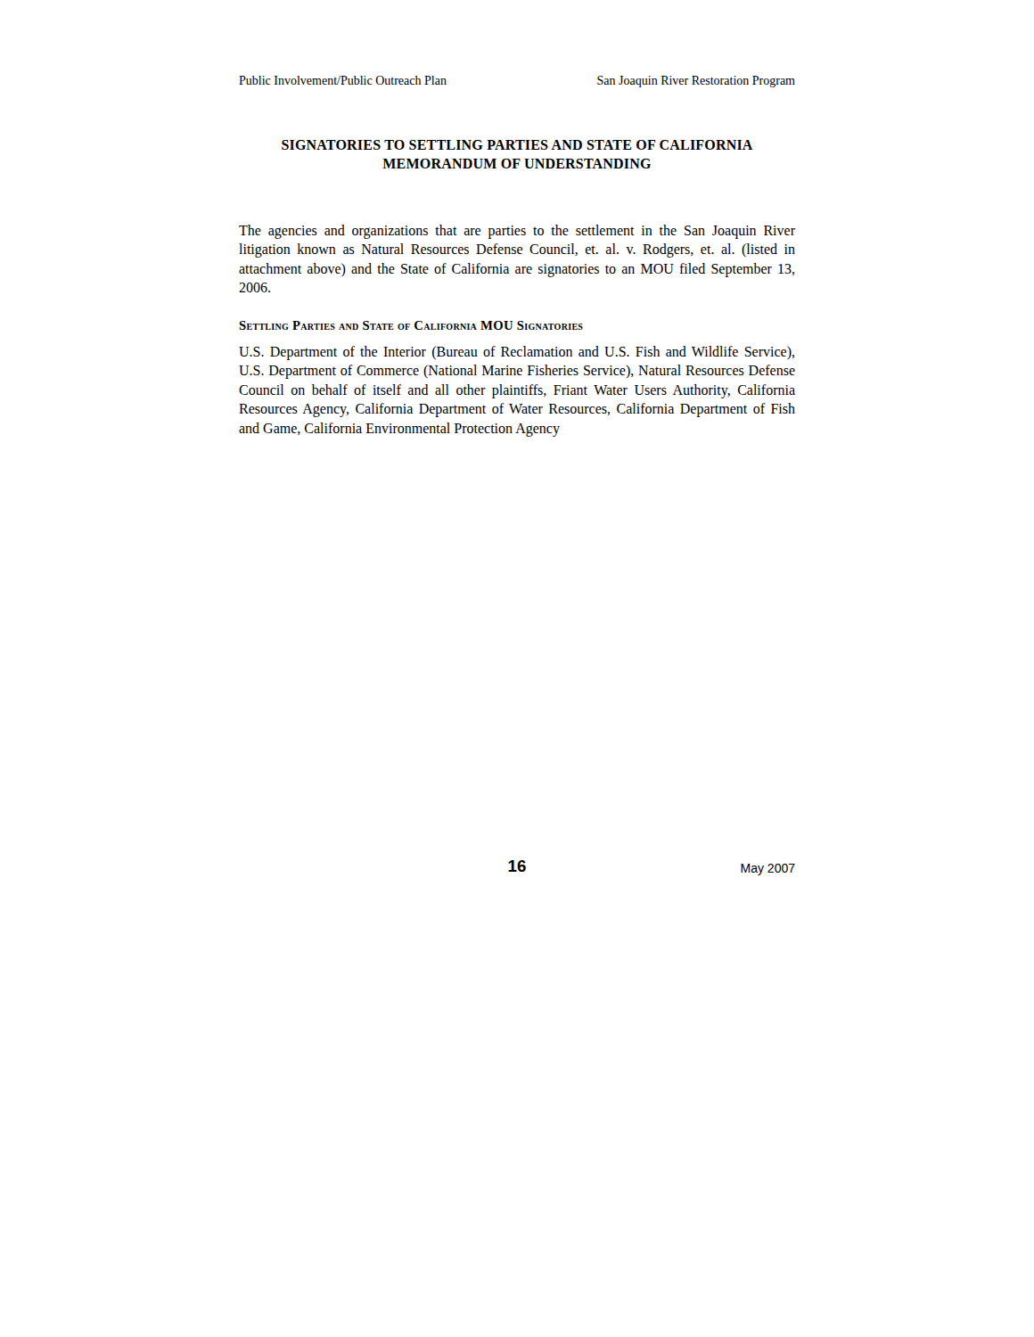Public Involvement/Public Outreach Plan San Joaquin River Restoration Program
Signatories to Settling Parties and State of California
Memorandum of Understanding
The agencies and organizations that are parties to the settlement in the San Joaquin River litigation known as Natural Resources Defense Council, et. al. v. Rodgers, et. al. (listed in attachment above) and the State of California are signatories to an MOU filed September 13, 2006.
Settling Parties and State of California MOU Signatories
U.S. Department of the Interior (Bureau of Reclamation and U.S. Fish and Wildlife Service), U.S. Department of Commerce (National Marine Fisheries Service), Natural Resources Defense Council on behalf of itself and all other plaintiffs, Friant Water Users Authority, California Resources Agency, California Department of Water Resources, California Department of Fish and Game, California Environmental Protection Agency
16 May 2007